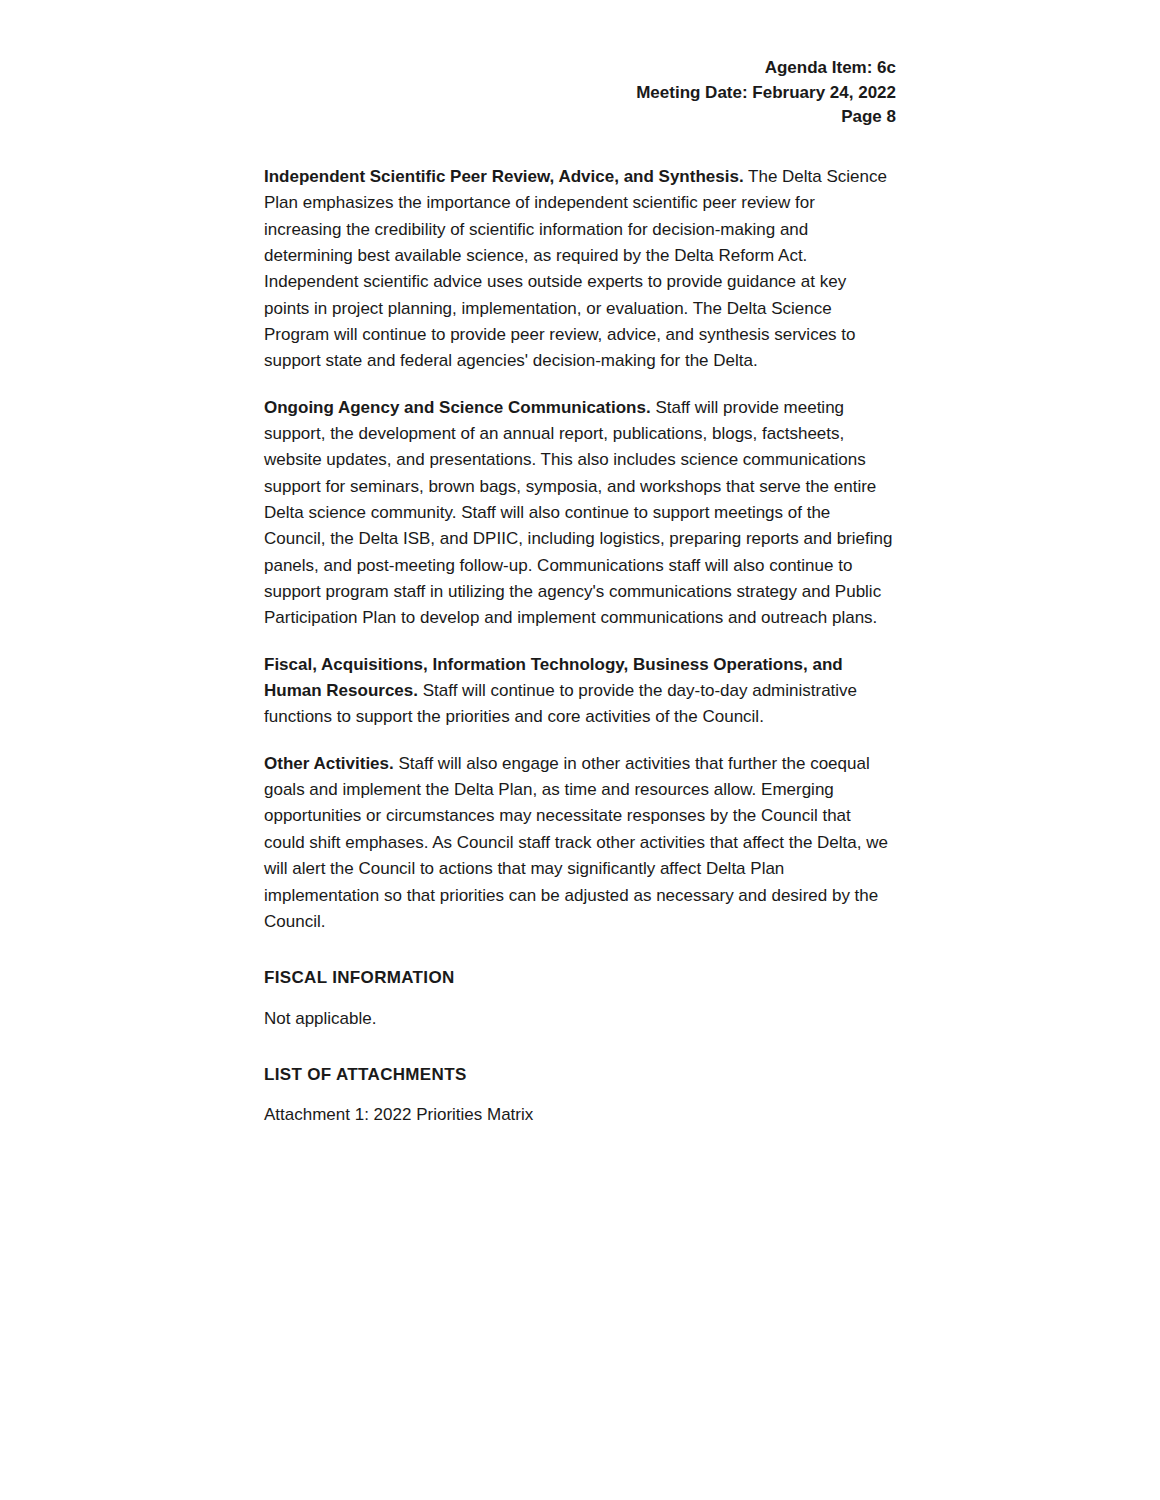Agenda Item: 6c
Meeting Date: February 24, 2022
Page 8
Independent Scientific Peer Review, Advice, and Synthesis. The Delta Science Plan emphasizes the importance of independent scientific peer review for increasing the credibility of scientific information for decision-making and determining best available science, as required by the Delta Reform Act. Independent scientific advice uses outside experts to provide guidance at key points in project planning, implementation, or evaluation. The Delta Science Program will continue to provide peer review, advice, and synthesis services to support state and federal agencies' decision-making for the Delta.
Ongoing Agency and Science Communications. Staff will provide meeting support, the development of an annual report, publications, blogs, factsheets, website updates, and presentations. This also includes science communications support for seminars, brown bags, symposia, and workshops that serve the entire Delta science community. Staff will also continue to support meetings of the Council, the Delta ISB, and DPIIC, including logistics, preparing reports and briefing panels, and post-meeting follow-up. Communications staff will also continue to support program staff in utilizing the agency's communications strategy and Public Participation Plan to develop and implement communications and outreach plans.
Fiscal, Acquisitions, Information Technology, Business Operations, and Human Resources. Staff will continue to provide the day-to-day administrative functions to support the priorities and core activities of the Council.
Other Activities. Staff will also engage in other activities that further the coequal goals and implement the Delta Plan, as time and resources allow. Emerging opportunities or circumstances may necessitate responses by the Council that could shift emphases. As Council staff track other activities that affect the Delta, we will alert the Council to actions that may significantly affect Delta Plan implementation so that priorities can be adjusted as necessary and desired by the Council.
FISCAL INFORMATION
Not applicable.
LIST OF ATTACHMENTS
Attachment 1: 2022 Priorities Matrix